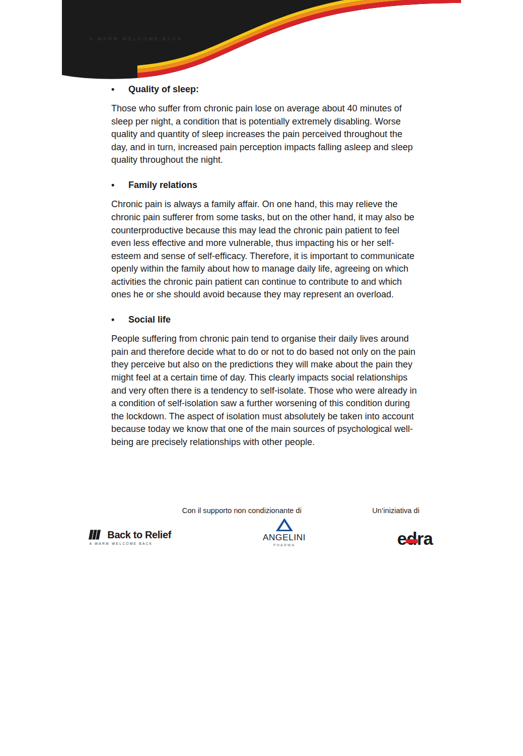Back to Relief
A warm welcome back
•Quality of sleep:
Those who suffer from chronic pain lose on average about 40 minutes of sleep per night, a condition that is potentially extremely disabling. Worse quality and quantity of sleep increases the pain perceived throughout the day, and in turn, increased pain perception impacts falling asleep and sleep quality throughout the night.
•Family relations
Chronic pain is always a family affair. On one hand, this may relieve the chronic pain sufferer from some tasks, but on the other hand, it may also be counterproductive because this may lead the chronic pain patient to feel even less effective and more vulnerable, thus impacting his or her self-esteem and sense of self-efficacy. Therefore, it is important to communicate openly within the family about how to manage daily life, agreeing on which activities the chronic pain patient can continue to contribute to and which ones he or she should avoid because they may represent an overload.
•Social life
People suffering from chronic pain tend to organise their daily lives around pain and therefore decide what to do or not to do based not only on the pain they perceive but also on the predictions they will make about the pain they might feel at a certain time of day. This clearly impacts social relationships and very often there is a tendency to self-isolate. Those who were already in a condition of self-isolation saw a further worsening of this condition during the lockdown. The aspect of isolation must absolutely be taken into account because today we know that one of the main sources of psychological well-being are precisely relationships with other people.
Con il supporto non condizionante di Un’iniziativa di
Back to Relief
A warm welcome back
ANGELINI
PHARMA
edra